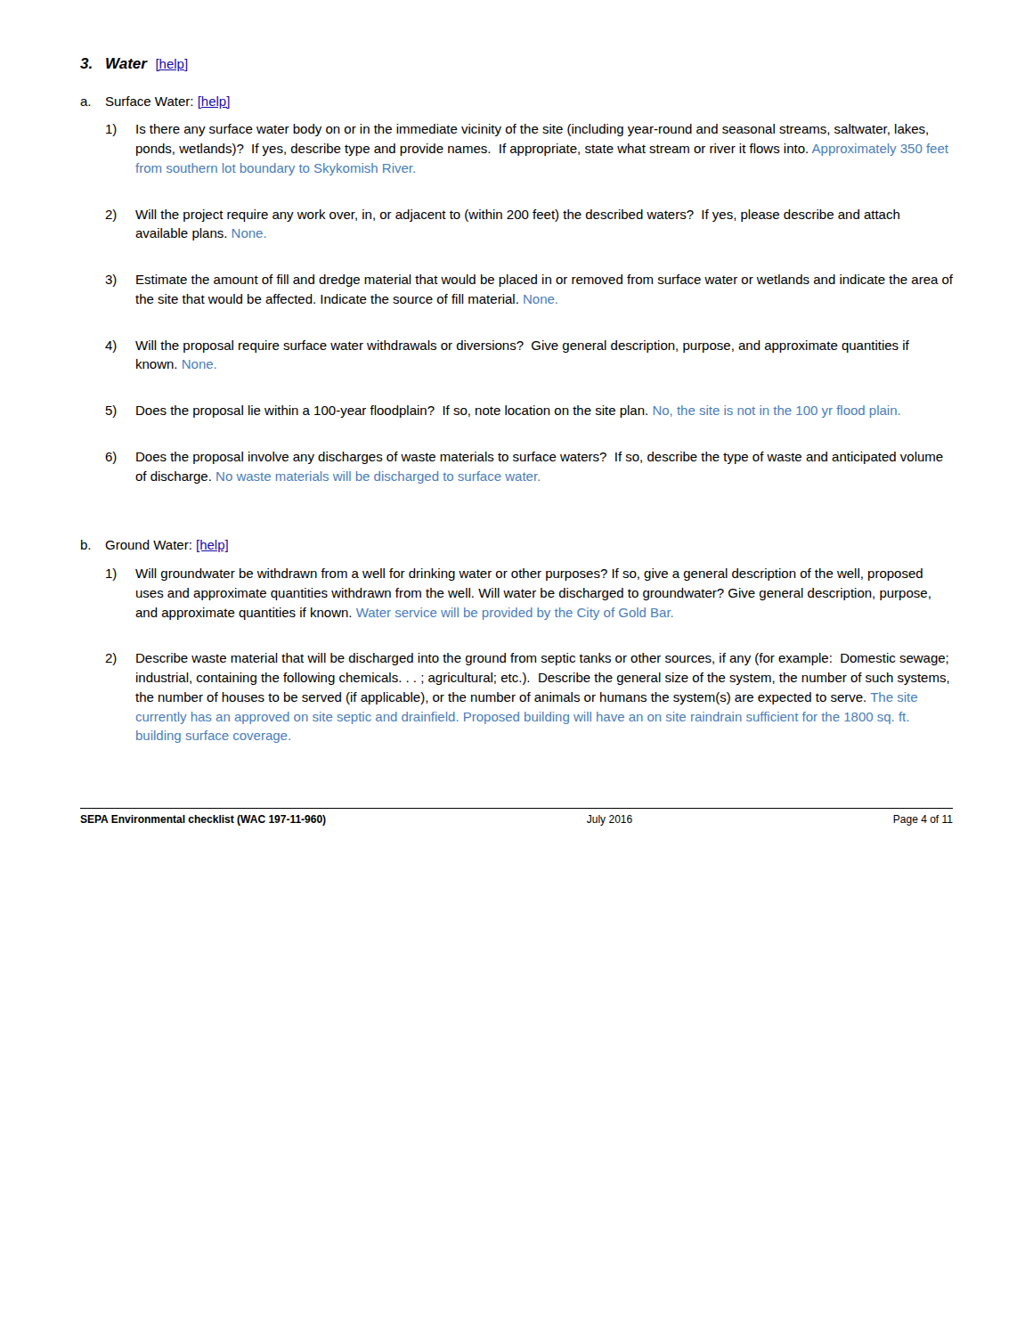3. Water [help]
a. Surface Water: [help]
Is there any surface water body on or in the immediate vicinity of the site (including year-round and seasonal streams, saltwater, lakes, ponds, wetlands)? If yes, describe type and provide names. If appropriate, state what stream or river it flows into. Approximately 350 feet from southern lot boundary to Skykomish River.
Will the project require any work over, in, or adjacent to (within 200 feet) the described waters? If yes, please describe and attach available plans. None.
Estimate the amount of fill and dredge material that would be placed in or removed from surface water or wetlands and indicate the area of the site that would be affected. Indicate the source of fill material. None.
Will the proposal require surface water withdrawals or diversions? Give general description, purpose, and approximate quantities if known. None.
Does the proposal lie within a 100-year floodplain? If so, note location on the site plan. No, the site is not in the 100 yr flood plain.
Does the proposal involve any discharges of waste materials to surface waters? If so, describe the type of waste and anticipated volume of discharge. No waste materials will be discharged to surface water.
b. Ground Water: [help]
Will groundwater be withdrawn from a well for drinking water or other purposes? If so, give a general description of the well, proposed uses and approximate quantities withdrawn from the well. Will water be discharged to groundwater? Give general description, purpose, and approximate quantities if known. Water service will be provided by the City of Gold Bar.
Describe waste material that will be discharged into the ground from septic tanks or other sources, if any (for example: Domestic sewage; industrial, containing the following chemicals. . . ; agricultural; etc.). Describe the general size of the system, the number of such systems, the number of houses to be served (if applicable), or the number of animals or humans the system(s) are expected to serve. The site currently has an approved on site septic and drainfield. Proposed building will have an on site raindrain sufficient for the 1800 sq. ft. building surface coverage.
SEPA Environmental checklist (WAC 197-11-960) July 2016 Page 4 of 11